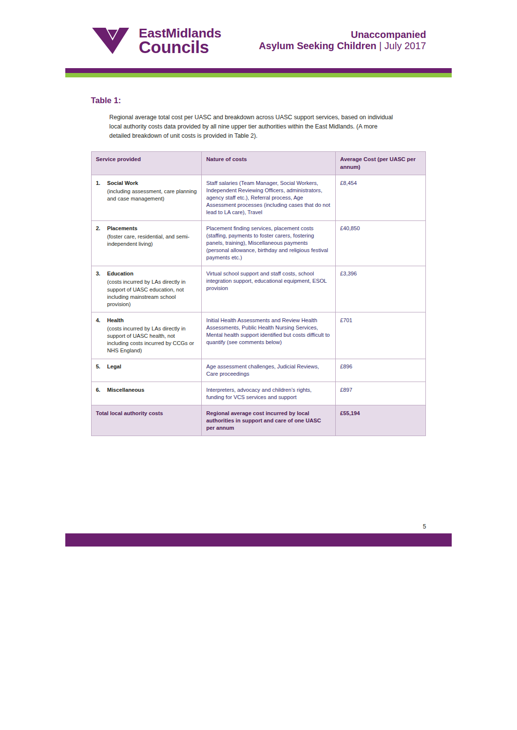EastMidlands
Councils
Unaccompanied
Asylum Seeking Children | July 2017
Table 1:
Regional average total cost per UASC and breakdown across UASC support services, based on individual local authority costs data provided by all nine upper tier authorities within the East Midlands. (A more detailed breakdown of unit costs is provided in Table 2).
| Service provided | Nature of costs | Average Cost (per UASC per annum) |
| --- | --- | --- |
| 1. Social Work (including assessment, care planning and case management) | Staff salaries (Team Manager, Social Workers, Independent Reviewing Officers, administrators, agency staff etc.), Referral process, Age Assessment processes (including cases that do not lead to LA care), Travel | £8,454 |
| 2. Placements (foster care, residential, and semi-independent living) | Placement finding services, placement costs (staffing, payments to foster carers, fostering panels, training), Miscellaneous payments (personal allowance, birthday and religious festival payments etc.) | £40,850 |
| 3. Education (costs incurred by LAs directly in support of UASC education, not including mainstream school provision) | Virtual school support and staff costs, school integration support, educational equipment, ESOL provision | £3,396 |
| 4. Health (costs incurred by LAs directly in support of UASC health, not including costs incurred by CCGs or NHS England) | Initial Health Assessments and Review Health Assessments, Public Health Nursing Services, Mental health support identified but costs difficult to quantify (see comments below) | £701 |
| 5. Legal | Age assessment challenges, Judicial Reviews, Care proceedings | £896 |
| 6. Miscellaneous | Interpreters, advocacy and children’s rights, funding for VCS services and support | £897 |
| Total local authority costs | Regional average cost incurred by local authorities in support and care of one UASC per annum | £55,194 |
5